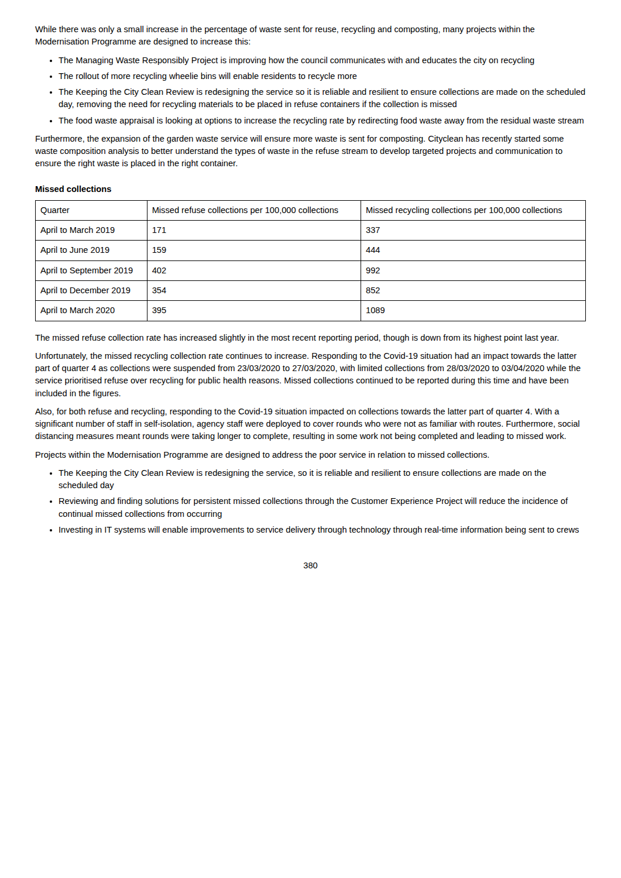While there was only a small increase in the percentage of waste sent for reuse, recycling and composting, many projects within the Modernisation Programme are designed to increase this:
The Managing Waste Responsibly Project is improving how the council communicates with and educates the city on recycling
The rollout of more recycling wheelie bins will enable residents to recycle more
The Keeping the City Clean Review is redesigning the service so it is reliable and resilient to ensure collections are made on the scheduled day, removing the need for recycling materials to be placed in refuse containers if the collection is missed
The food waste appraisal is looking at options to increase the recycling rate by redirecting food waste away from the residual waste stream
Furthermore, the expansion of the garden waste service will ensure more waste is sent for composting. Cityclean has recently started some waste composition analysis to better understand the types of waste in the refuse stream to develop targeted projects and communication to ensure the right waste is placed in the right container.
Missed collections
| Quarter | Missed refuse collections per 100,000 collections | Missed recycling collections per 100,000 collections |
| April to March 2019 | 171 | 337 |
| April to June 2019 | 159 | 444 |
| April to September 2019 | 402 | 992 |
| April to December 2019 | 354 | 852 |
| April to March 2020 | 395 | 1089 |
The missed refuse collection rate has increased slightly in the most recent reporting period, though is down from its highest point last year.
Unfortunately, the missed recycling collection rate continues to increase. Responding to the Covid-19 situation had an impact towards the latter part of quarter 4 as collections were suspended from 23/03/2020 to 27/03/2020, with limited collections from 28/03/2020 to 03/04/2020 while the service prioritised refuse over recycling for public health reasons. Missed collections continued to be reported during this time and have been included in the figures.
Also, for both refuse and recycling, responding to the Covid-19 situation impacted on collections towards the latter part of quarter 4. With a significant number of staff in self-isolation, agency staff were deployed to cover rounds who were not as familiar with routes. Furthermore, social distancing measures meant rounds were taking longer to complete, resulting in some work not being completed and leading to missed work.
Projects within the Modernisation Programme are designed to address the poor service in relation to missed collections.
The Keeping the City Clean Review is redesigning the service, so it is reliable and resilient to ensure collections are made on the scheduled day
Reviewing and finding solutions for persistent missed collections through the Customer Experience Project will reduce the incidence of continual missed collections from occurring
Investing in IT systems will enable improvements to service delivery through technology through real-time information being sent to crews
380